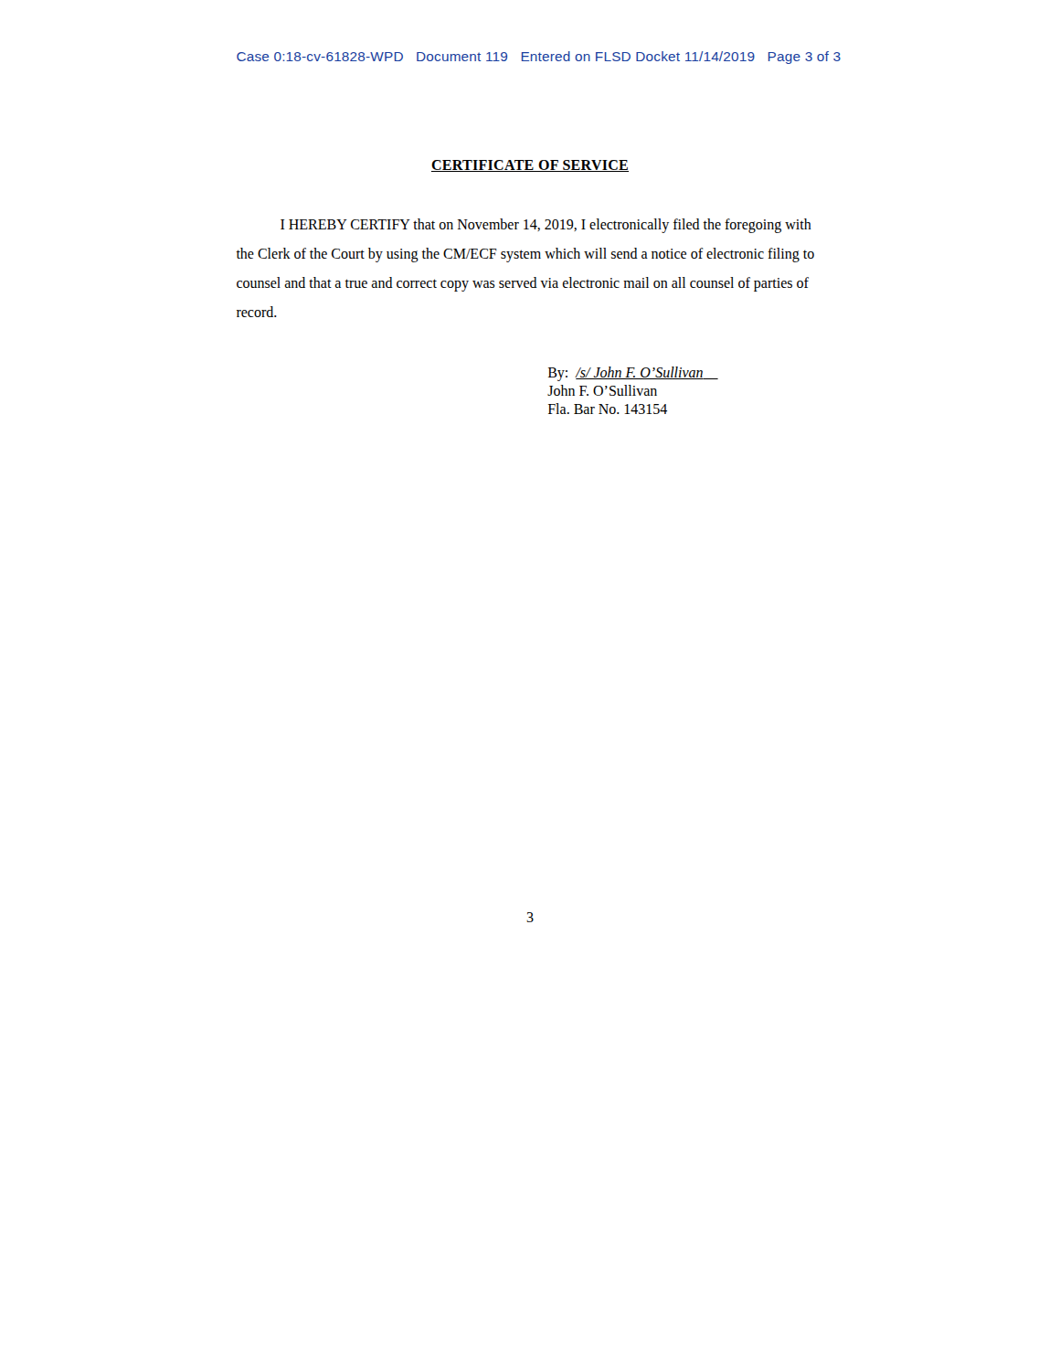Case 0:18-cv-61828-WPD Document 119 Entered on FLSD Docket 11/14/2019 Page 3 of 3
CERTIFICATE OF SERVICE
I HEREBY CERTIFY that on November 14, 2019, I electronically filed the foregoing with the Clerk of the Court by using the CM/ECF system which will send a notice of electronic filing to counsel and that a true and correct copy was served via electronic mail on all counsel of parties of record.
By: /s/ John F. O’Sullivan
John F. O’Sullivan
Fla. Bar No. 143154
3